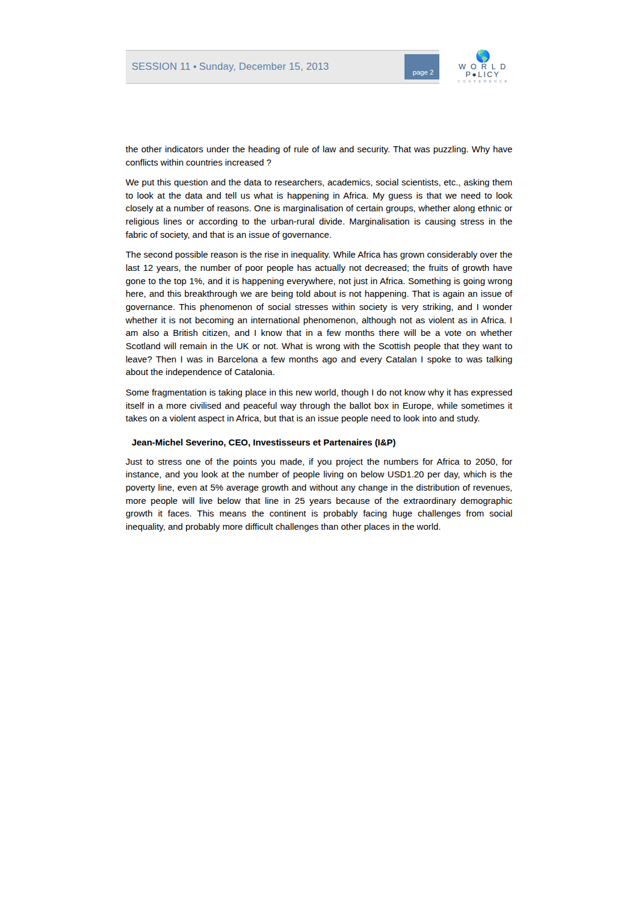SESSION 11•Sunday, December 15, 2013 page 2
🌎
W O R L D
P●LICY
C O N F E R E N C E
the other indicators under the heading of rule of law and security. That was puzzling. Why have conflicts within countries increased ?
We put this question and the data to researchers, academics, social scientists, etc., asking them to look at the data and tell us what is happening in Africa. My guess is that we need to look closely at a number of reasons. One is marginalisation of certain groups, whether along ethnic or religious lines or according to the urban-rural divide. Marginalisation is causing stress in the fabric of society, and that is an issue of governance.
The second possible reason is the rise in inequality. While Africa has grown considerably over the last 12 years, the number of poor people has actually not decreased; the fruits of growth have gone to the top 1%, and it is happening everywhere, not just in Africa. Something is going wrong here, and this breakthrough we are being told about is not happening. That is again an issue of governance. This phenomenon of social stresses within society is very striking, and I wonder whether it is not becoming an international phenomenon, although not as violent as in Africa. I am also a British citizen, and I know that in a few months there will be a vote on whether Scotland will remain in the UK or not. What is wrong with the Scottish people that they want to leave? Then I was in Barcelona a few months ago and every Catalan I spoke to was talking about the independence of Catalonia.
Some fragmentation is taking place in this new world, though I do not know why it has expressed itself in a more civilised and peaceful way through the ballot box in Europe, while sometimes it takes on a violent aspect in Africa, but that is an issue people need to look into and study.
Jean-Michel Severino, CEO, Investisseurs et Partenaires (I&P)
Just to stress one of the points you made, if you project the numbers for Africa to 2050, for instance, and you look at the number of people living on below USD1.20 per day, which is the poverty line, even at 5% average growth and without any change in the distribution of revenues, more people will live below that line in 25 years because of the extraordinary demographic growth it faces. This means the continent is probably facing huge challenges from social inequality, and probably more difficult challenges than other places in the world.